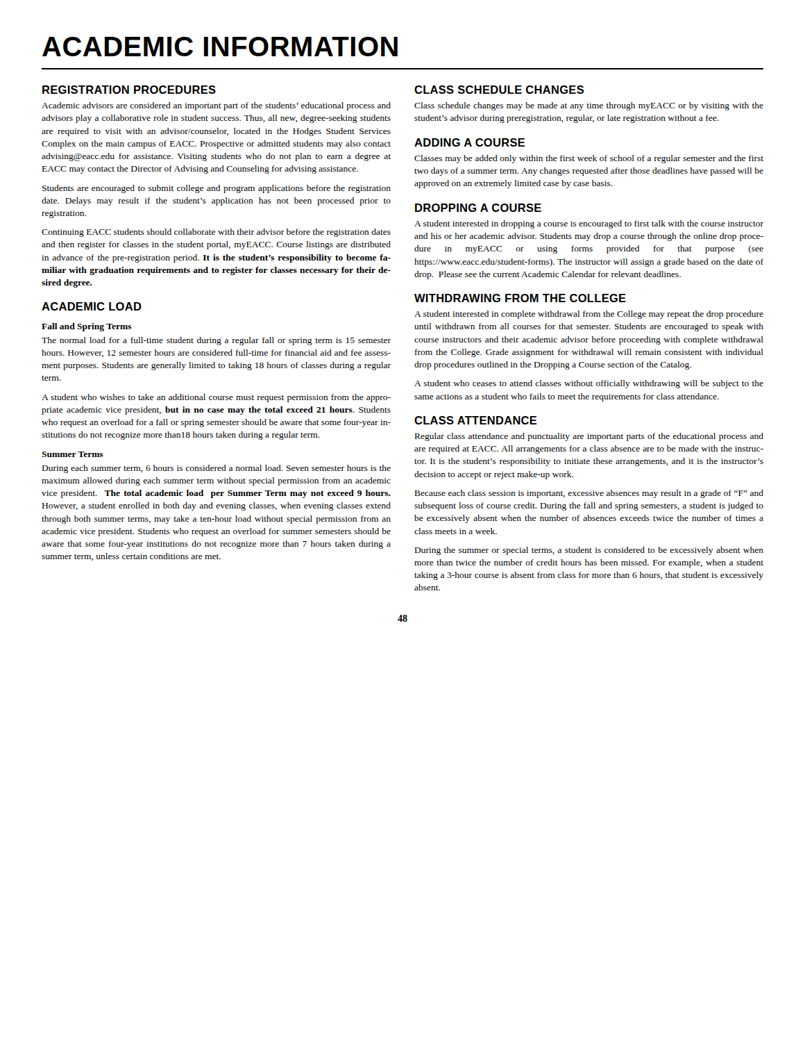ACADEMIC INFORMATION
REGISTRATION PROCEDURES
Academic advisors are considered an important part of the students’ educational process and advisors play a collaborative role in student success. Thus, all new, degree-seeking students are required to visit with an advisor/counselor, located in the Hodges Student Services Complex on the main campus of EACC. Prospective or admitted students may also contact advising@eacc.edu for assistance. Visiting students who do not plan to earn a degree at EACC may contact the Director of Advising and Counseling for advising assistance.
Students are encouraged to submit college and program applications before the registration date. Delays may result if the student’s application has not been processed prior to registration.
Continuing EACC students should collaborate with their advisor before the registration dates and then register for classes in the student portal, myEACC. Course listings are distributed in advance of the pre-registration period. It is the student’s responsibility to become familiar with graduation requirements and to register for classes necessary for their desired degree.
ACADEMIC LOAD
Fall and Spring Terms
The normal load for a full-time student during a regular fall or spring term is 15 semester hours. However, 12 semester hours are considered full-time for financial aid and fee assessment purposes. Students are generally limited to taking 18 hours of classes during a regular term.
A student who wishes to take an additional course must request permission from the appropriate academic vice president, but in no case may the total exceed 21 hours. Students who request an overload for a fall or spring semester should be aware that some four-year institutions do not recognize more than18 hours taken during a regular term.
Summer Terms
During each summer term, 6 hours is considered a normal load. Seven semester hours is the maximum allowed during each summer term without special permission from an academic vice president. The total academic load per Summer Term may not exceed 9 hours. However, a student enrolled in both day and evening classes, when evening classes extend through both summer terms, may take a ten-hour load without special permission from an academic vice president. Students who request an overload for summer semesters should be aware that some four-year institutions do not recognize more than 7 hours taken during a summer term, unless certain conditions are met.
CLASS SCHEDULE CHANGES
Class schedule changes may be made at any time through myEACC or by visiting with the student’s advisor during preregistration, regular, or late registration without a fee.
ADDING A COURSE
Classes may be added only within the first week of school of a regular semester and the first two days of a summer term. Any changes requested after those deadlines have passed will be approved on an extremely limited case by case basis.
DROPPING A COURSE
A student interested in dropping a course is encouraged to first talk with the course instructor and his or her academic advisor. Students may drop a course through the online drop procedure in myEACC or using forms provided for that purpose (see https://www.eacc.edu/student-forms). The instructor will assign a grade based on the date of drop. Please see the current Academic Calendar for relevant deadlines.
WITHDRAWING FROM THE COLLEGE
A student interested in complete withdrawal from the College may repeat the drop procedure until withdrawn from all courses for that semester. Students are encouraged to speak with course instructors and their academic advisor before proceeding with complete withdrawal from the College. Grade assignment for withdrawal will remain consistent with individual drop procedures outlined in the Dropping a Course section of the Catalog.
A student who ceases to attend classes without officially withdrawing will be subject to the same actions as a student who fails to meet the requirements for class attendance.
CLASS ATTENDANCE
Regular class attendance and punctuality are important parts of the educational process and are required at EACC. All arrangements for a class absence are to be made with the instructor. It is the student’s responsibility to initiate these arrangements, and it is the instructor’s decision to accept or reject make-up work.
Because each class session is important, excessive absences may result in a grade of “F” and subsequent loss of course credit. During the fall and spring semesters, a student is judged to be excessively absent when the number of absences exceeds twice the number of times a class meets in a week.
During the summer or special terms, a student is considered to be excessively absent when more than twice the number of credit hours has been missed. For example, when a student taking a 3-hour course is absent from class for more than 6 hours, that student is excessively absent.
48